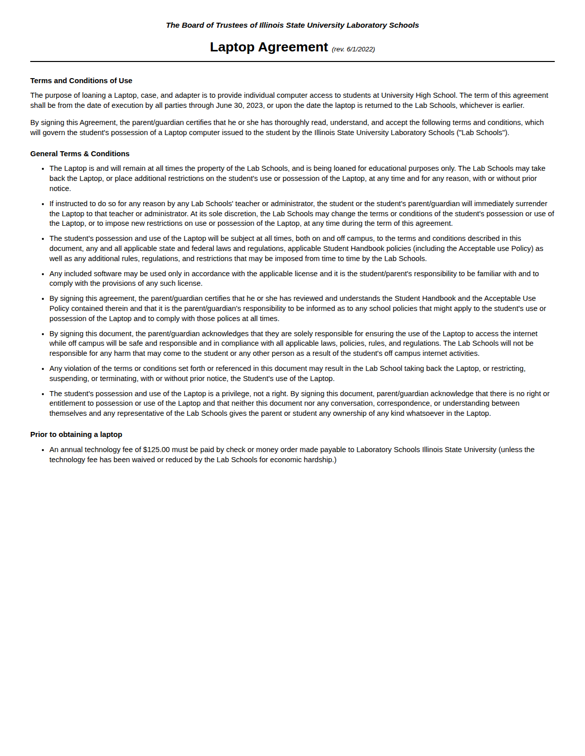The Board of Trustees of Illinois State University Laboratory Schools
Laptop Agreement (rev. 6/1/2022)
Terms and Conditions of Use
The purpose of loaning a Laptop, case, and adapter is to provide individual computer access to students at University High School. The term of this agreement shall be from the date of execution by all parties through June 30, 2023, or upon the date the laptop is returned to the Lab Schools, whichever is earlier.
By signing this Agreement, the parent/guardian certifies that he or she has thoroughly read, understand, and accept the following terms and conditions, which will govern the student's possession of a Laptop computer issued to the student by the Illinois State University Laboratory Schools ("Lab Schools").
General Terms & Conditions
The Laptop is and will remain at all times the property of the Lab Schools, and is being loaned for educational purposes only. The Lab Schools may take back the Laptop, or place additional restrictions on the student's use or possession of the Laptop, at any time and for any reason, with or without prior notice.
If instructed to do so for any reason by any Lab Schools' teacher or administrator, the student or the student's parent/guardian will immediately surrender the Laptop to that teacher or administrator. At its sole discretion, the Lab Schools may change the terms or conditions of the student's possession or use of the Laptop, or to impose new restrictions on use or possession of the Laptop, at any time during the term of this agreement.
The student's possession and use of the Laptop will be subject at all times, both on and off campus, to the terms and conditions described in this document, any and all applicable state and federal laws and regulations, applicable Student Handbook policies (including the Acceptable use Policy) as well as any additional rules, regulations, and restrictions that may be imposed from time to time by the Lab Schools.
Any included software may be used only in accordance with the applicable license and it is the student/parent's responsibility to be familiar with and to comply with the provisions of any such license.
By signing this agreement, the parent/guardian certifies that he or she has reviewed and understands the Student Handbook and the Acceptable Use Policy contained therein and that it is the parent/guardian's responsibility to be informed as to any school policies that might apply to the student's use or possession of the Laptop and to comply with those polices at all times.
By signing this document, the parent/guardian acknowledges that they are solely responsible for ensuring the use of the Laptop to access the internet while off campus will be safe and responsible and in compliance with all applicable laws, policies, rules, and regulations. The Lab Schools will not be responsible for any harm that may come to the student or any other person as a result of the student's off campus internet activities.
Any violation of the terms or conditions set forth or referenced in this document may result in the Lab School taking back the Laptop, or restricting, suspending, or terminating, with or without prior notice, the Student's use of the Laptop.
The student's possession and use of the Laptop is a privilege, not a right. By signing this document, parent/guardian acknowledge that there is no right or entitlement to possession or use of the Laptop and that neither this document nor any conversation, correspondence, or understanding between themselves and any representative of the Lab Schools gives the parent or student any ownership of any kind whatsoever in the Laptop.
Prior to obtaining a laptop
An annual technology fee of $125.00 must be paid by check or money order made payable to Laboratory Schools Illinois State University (unless the technology fee has been waived or reduced by the Lab Schools for economic hardship.)